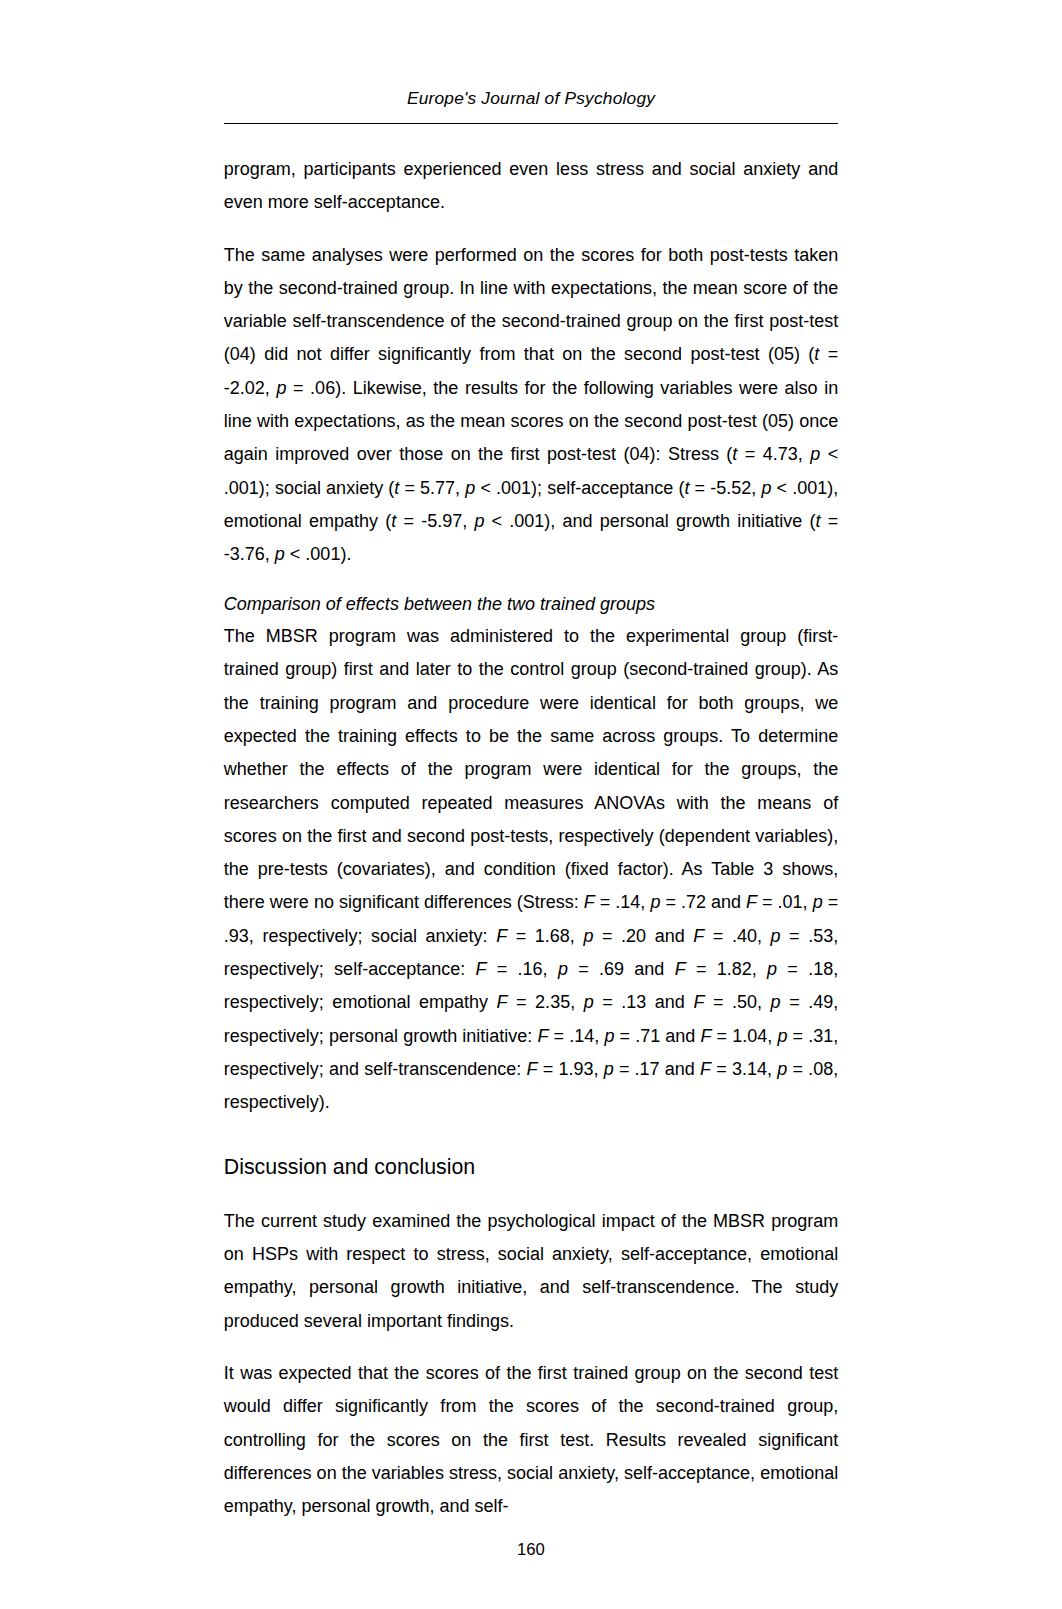Europe's Journal of Psychology
program, participants experienced even less stress and social anxiety and even more self-acceptance.
The same analyses were performed on the scores for both post-tests taken by the second-trained group. In line with expectations, the mean score of the variable self-transcendence of the second-trained group on the first post-test (04) did not differ significantly from that on the second post-test (05) (t = -2.02, p = .06). Likewise, the results for the following variables were also in line with expectations, as the mean scores on the second post-test (05) once again improved over those on the first post-test (04): Stress (t = 4.73, p < .001); social anxiety (t = 5.77, p < .001); self-acceptance (t = -5.52, p < .001), emotional empathy (t = -5.97, p < .001), and personal growth initiative (t = -3.76, p < .001).
Comparison of effects between the two trained groups
The MBSR program was administered to the experimental group (first-trained group) first and later to the control group (second-trained group). As the training program and procedure were identical for both groups, we expected the training effects to be the same across groups. To determine whether the effects of the program were identical for the groups, the researchers computed repeated measures ANOVAs with the means of scores on the first and second post-tests, respectively (dependent variables), the pre-tests (covariates), and condition (fixed factor). As Table 3 shows, there were no significant differences (Stress: F = .14, p = .72 and F = .01, p = .93, respectively; social anxiety: F = 1.68, p = .20 and F = .40, p = .53, respectively; self-acceptance: F = .16, p = .69 and F = 1.82, p = .18, respectively; emotional empathy F = 2.35, p = .13 and F = .50, p = .49, respectively; personal growth initiative: F = .14, p = .71 and F = 1.04, p = .31, respectively; and self-transcendence: F = 1.93, p = .17 and F = 3.14, p = .08, respectively).
Discussion and conclusion
The current study examined the psychological impact of the MBSR program on HSPs with respect to stress, social anxiety, self-acceptance, emotional empathy, personal growth initiative, and self-transcendence. The study produced several important findings.
It was expected that the scores of the first trained group on the second test would differ significantly from the scores of the second-trained group, controlling for the scores on the first test. Results revealed significant differences on the variables stress, social anxiety, self-acceptance, emotional empathy, personal growth, and self-
160